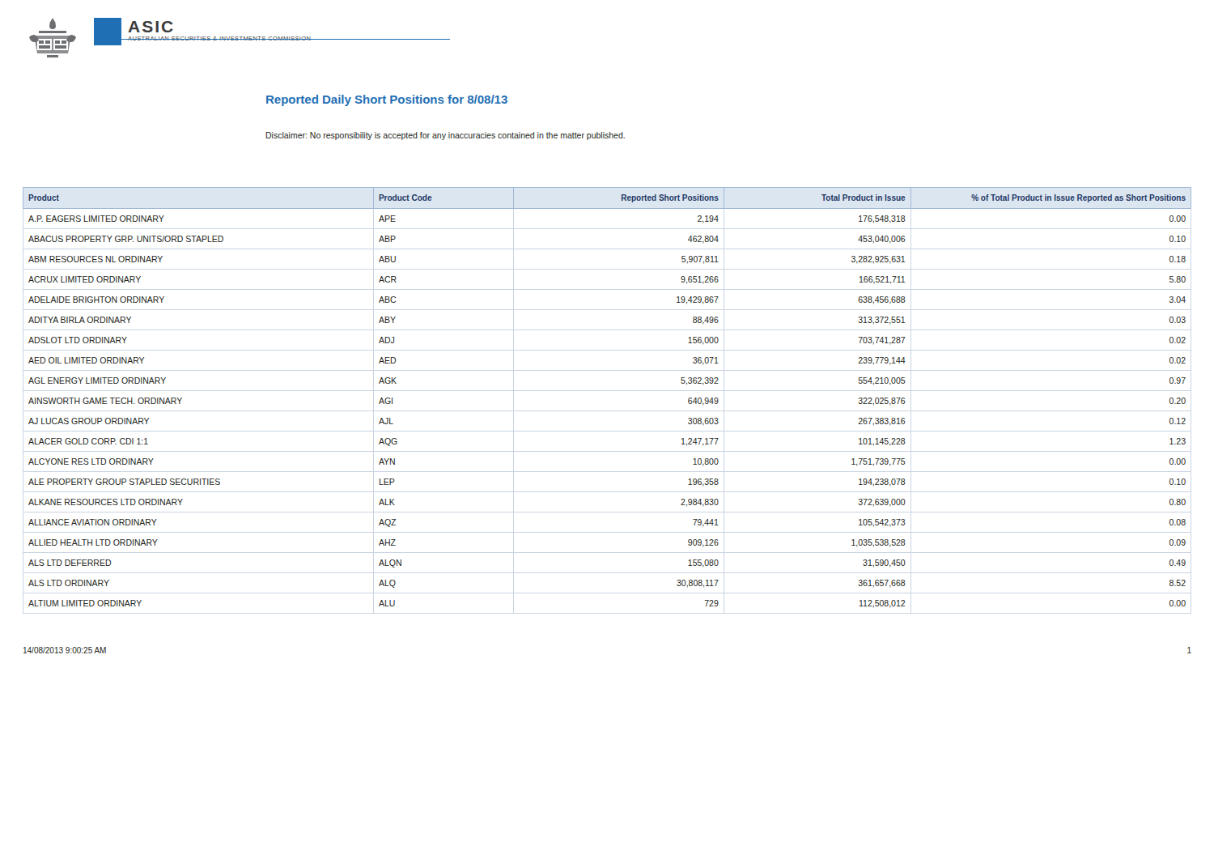ASIC
Australian Securities & Investments Commission
Reported Daily Short Positions for 8/08/13
Disclaimer: No responsibility is accepted for any inaccuracies contained in the matter published.
| Product | Product Code | Reported Short Positions | Total Product in Issue | % of Total Product in Issue Reported as Short Positions |
| --- | --- | --- | --- | --- |
| A.P. EAGERS LIMITED ORDINARY | APE | 2,194 | 176,548,318 | 0.00 |
| ABACUS PROPERTY GRP. UNITS/ORD STAPLED | ABP | 462,804 | 453,040,006 | 0.10 |
| ABM RESOURCES NL ORDINARY | ABU | 5,907,811 | 3,282,925,631 | 0.18 |
| ACRUX LIMITED ORDINARY | ACR | 9,651,266 | 166,521,711 | 5.80 |
| ADELAIDE BRIGHTON ORDINARY | ABC | 19,429,867 | 638,456,688 | 3.04 |
| ADITYA BIRLA ORDINARY | ABY | 88,496 | 313,372,551 | 0.03 |
| ADSLOT LTD ORDINARY | ADJ | 156,000 | 703,741,287 | 0.02 |
| AED OIL LIMITED ORDINARY | AED | 36,071 | 239,779,144 | 0.02 |
| AGL ENERGY LIMITED ORDINARY | AGK | 5,362,392 | 554,210,005 | 0.97 |
| AINSWORTH GAME TECH. ORDINARY | AGI | 640,949 | 322,025,876 | 0.20 |
| AJ LUCAS GROUP ORDINARY | AJL | 308,603 | 267,383,816 | 0.12 |
| ALACER GOLD CORP. CDI 1:1 | AQG | 1,247,177 | 101,145,228 | 1.23 |
| ALCYONE RES LTD ORDINARY | AYN | 10,800 | 1,751,739,775 | 0.00 |
| ALE PROPERTY GROUP STAPLED SECURITIES | LEP | 196,358 | 194,238,078 | 0.10 |
| ALKANE RESOURCES LTD ORDINARY | ALK | 2,984,830 | 372,639,000 | 0.80 |
| ALLIANCE AVIATION ORDINARY | AQZ | 79,441 | 105,542,373 | 0.08 |
| ALLIED HEALTH LTD ORDINARY | AHZ | 909,126 | 1,035,538,528 | 0.09 |
| ALS LTD DEFERRED | ALQN | 155,080 | 31,590,450 | 0.49 |
| ALS LTD ORDINARY | ALQ | 30,808,117 | 361,657,668 | 8.52 |
| ALTIUM LIMITED ORDINARY | ALU | 729 | 112,508,012 | 0.00 |
14/08/2013 9:00:25 AM
1